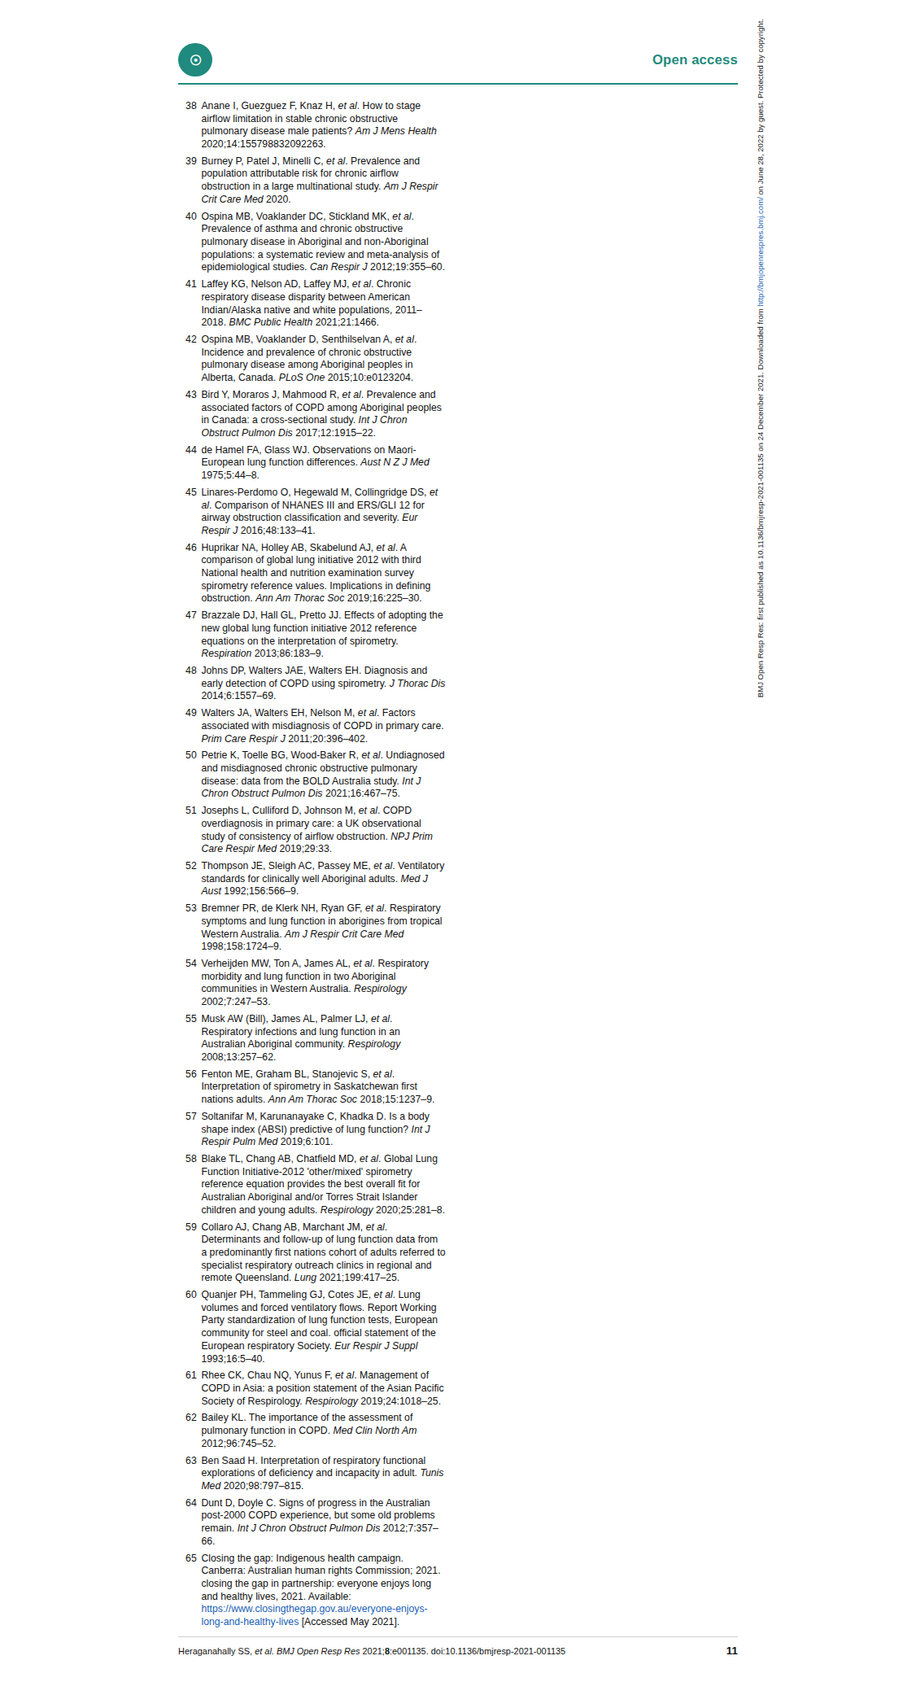BMJ Open Resp Res: first published as 10.1136/bmjresp-2021-001135 on 24 December 2021. Downloaded from http://bmjopenrespres.bmj.com/ on June 28, 2022 by guest. Protected by copyright.
☉
Open access
38 Anane I, Guezguez F, Knaz H, et al. How to stage airflow limitation in stable chronic obstructive pulmonary disease male patients? Am J Mens Health 2020;14:155798832092263.
39 Burney P, Patel J, Minelli C, et al. Prevalence and population attributable risk for chronic airflow obstruction in a large multinational study. Am J Respir Crit Care Med 2020.
40 Ospina MB, Voaklander DC, Stickland MK, et al. Prevalence of asthma and chronic obstructive pulmonary disease in Aboriginal and non-Aboriginal populations: a systematic review and meta-analysis of epidemiological studies. Can Respir J 2012;19:355–60.
41 Laffey KG, Nelson AD, Laffey MJ, et al. Chronic respiratory disease disparity between American Indian/Alaska native and white populations, 2011–2018. BMC Public Health 2021;21:1466.
42 Ospina MB, Voaklander D, Senthilselvan A, et al. Incidence and prevalence of chronic obstructive pulmonary disease among Aboriginal peoples in Alberta, Canada. PLoS One 2015;10:e0123204.
43 Bird Y, Moraros J, Mahmood R, et al. Prevalence and associated factors of COPD among Aboriginal peoples in Canada: a cross-sectional study. Int J Chron Obstruct Pulmon Dis 2017;12:1915–22.
44de Hamel FA, Glass WJ. Observations on Maori-European lung function differences. Aust N Z J Med 1975;5:44–8.
45 Linares-Perdomo O, Hegewald M, Collingridge DS, et al. Comparison of NHANES III and ERS/GLI 12 for airway obstruction classification and severity. Eur Respir J 2016;48:133–41.
46 Huprikar NA, Holley AB, Skabelund AJ, et al. A comparison of global lung initiative 2012 with third National health and nutrition examination survey spirometry reference values. Implications in defining obstruction. Ann Am Thorac Soc 2019;16:225–30.
47 Brazzale DJ, Hall GL, Pretto JJ. Effects of adopting the new global lung function initiative 2012 reference equations on the interpretation of spirometry. Respiration 2013;86:183–9.
48 Johns DP, Walters JAE, Walters EH. Diagnosis and early detection of COPD using spirometry. J Thorac Dis 2014;6:1557–69.
49 Walters JA, Walters EH, Nelson M, et al. Factors associated with misdiagnosis of COPD in primary care. Prim Care Respir J 2011;20:396–402.
50 Petrie K, Toelle BG, Wood-Baker R, et al. Undiagnosed and misdiagnosed chronic obstructive pulmonary disease: data from the BOLD Australia study. Int J Chron Obstruct Pulmon Dis 2021;16:467–75.
51 Josephs L, Culliford D, Johnson M, et al. COPD overdiagnosis in primary care: a UK observational study of consistency of airflow obstruction. NPJ Prim Care Respir Med 2019;29:33.
52 Thompson JE, Sleigh AC, Passey ME, et al. Ventilatory standards for clinically well Aboriginal adults. Med J Aust 1992;156:566–9.
53 Bremner PR, de Klerk NH, Ryan GF, et al. Respiratory symptoms and lung function in aborigines from tropical Western Australia. Am J Respir Crit Care Med 1998;158:1724–9.
54 Verheijden MW, Ton A, James AL, et al. Respiratory morbidity and lung function in two Aboriginal communities in Western Australia. Respirology 2002;7:247–53.
55 Musk AW (Bill), James AL, Palmer LJ, et al. Respiratory infections and lung function in an Australian Aboriginal community. Respirology 2008;13:257–62.
56 Fenton ME, Graham BL, Stanojevic S, et al. Interpretation of spirometry in Saskatchewan first nations adults. Ann Am Thorac Soc 2018;15:1237–9.
57 Soltanifar M, Karunanayake C, Khadka D. Is a body shape index (ABSI) predictive of lung function? Int J Respir Pulm Med 2019;6:101.
58 Blake TL, Chang AB, Chatfield MD, et al. Global Lung Function Initiative-2012 'other/mixed' spirometry reference equation provides the best overall fit for Australian Aboriginal and/or Torres Strait Islander children and young adults. Respirology 2020;25:281–8.
59 Collaro AJ, Chang AB, Marchant JM, et al. Determinants and follow-up of lung function data from a predominantly first nations cohort of adults referred to specialist respiratory outreach clinics in regional and remote Queensland. Lung 2021;199:417–25.
60 Quanjer PH, Tammeling GJ, Cotes JE, et al. Lung volumes and forced ventilatory flows. Report Working Party standardization of lung function tests, European community for steel and coal. official statement of the European respiratory Society. Eur Respir J Suppl 1993;16:5–40.
61 Rhee CK, Chau NQ, Yunus F, et al. Management of COPD in Asia: a position statement of the Asian Pacific Society of Respirology. Respirology 2019;24:1018–25.
62 Bailey KL. The importance of the assessment of pulmonary function in COPD. Med Clin North Am 2012;96:745–52.
63 Ben Saad H. Interpretation of respiratory functional explorations of deficiency and incapacity in adult. Tunis Med 2020;98:797–815.
64 Dunt D, Doyle C. Signs of progress in the Australian post-2000 COPD experience, but some old problems remain. Int J Chron Obstruct Pulmon Dis 2012;7:357–66.
65 Closing the gap: Indigenous health campaign. Canberra: Australian human rights Commission; 2021. closing the gap in partnership: everyone enjoys long and healthy lives, 2021. Available: https://www.closingthegap.gov.au/everyone-enjoys-long-and-healthy-lives [Accessed May 2021].
Heraganahally SS, et al. BMJ Open Resp Res 2021;8:e001135. doi:10.1136/bmjresp-2021-001135
11